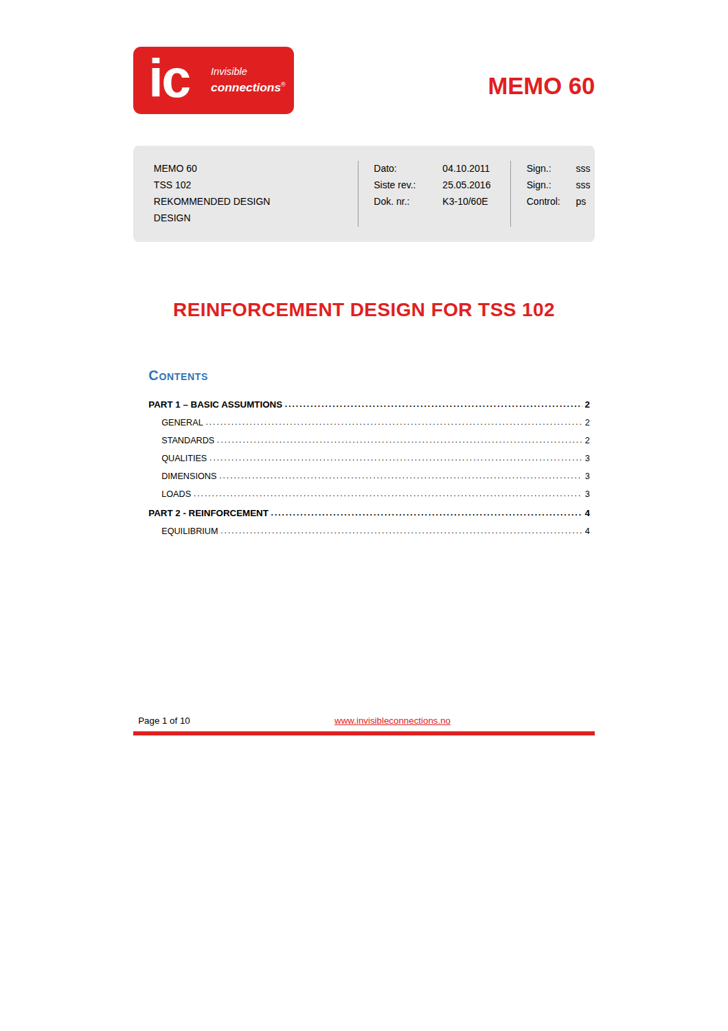iC
Invisible
connections®
MEMO 60
MEMO 60
TSS 102
REKOMMENDED DESIGN
DESIGN
| Dato: | 04.10.2011 |
| Siste rev.: | 25.05.2016 |
| Dok. nr.: | K3-10/60E |
| Sign.: | sss |
| Sign.: | sss |
| Control: | ps |
REINFORCEMENT DESIGN FOR TSS 102
Contents
PART 1 – BASIC ASSUMTIONS .................................................................................................................. 2
GENERAL ............................................................................................................................................. 2
STANDARDS ......................................................................................................................................... 2
QUALITIES ........................................................................................................................................... 3
DIMENSIONS ....................................................................................................................................... 3
LOADS ................................................................................................................................................. 3
PART 2 - REINFORCEMENT ..................................................................................................................... 4
EQUILIBRIUM ..................................................................................................................................... 4
Page 1 of 10 www.invisibleconnections.no